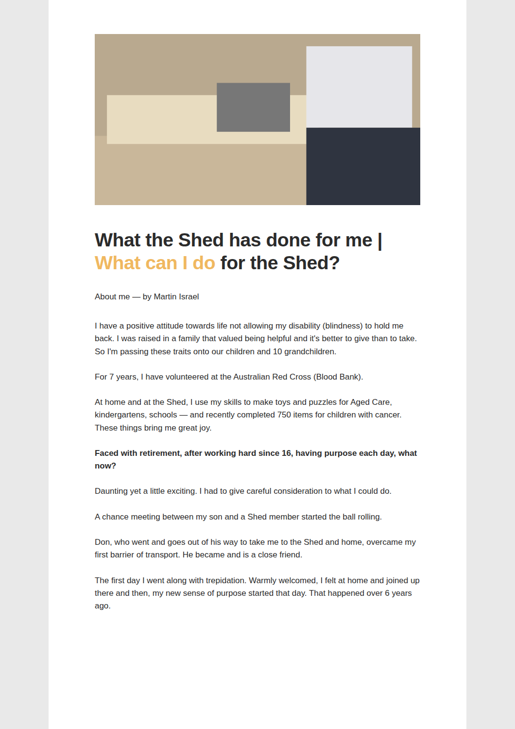What the Shed has done for me | What can I do for the Shed?
About me — by Martin Israel
I have a positive attitude towards life not allowing my disability (blindness) to hold me back. I was raised in a family that valued being helpful and it's better to give than to take. So I'm passing these traits onto our children and 10 grandchildren.
For 7 years, I have volunteered at the Australian Red Cross (Blood Bank).
At home and at the Shed, I use my skills to make toys and puzzles for Aged Care, kindergartens, schools — and recently completed 750 items for children with cancer. These things bring me great joy.
Faced with retirement, after working hard since 16, having purpose each day, what now?
Daunting yet a little exciting. I had to give careful consideration to what I could do.
A chance meeting between my son and a Shed member started the ball rolling.
Don, who went and goes out of his way to take me to the Shed and home, overcame my first barrier of transport. He became and is a close friend.
The first day I went along with trepidation. Warmly welcomed, I felt at home and joined up there and then, my new sense of purpose started that day. That happened over 6 years ago.